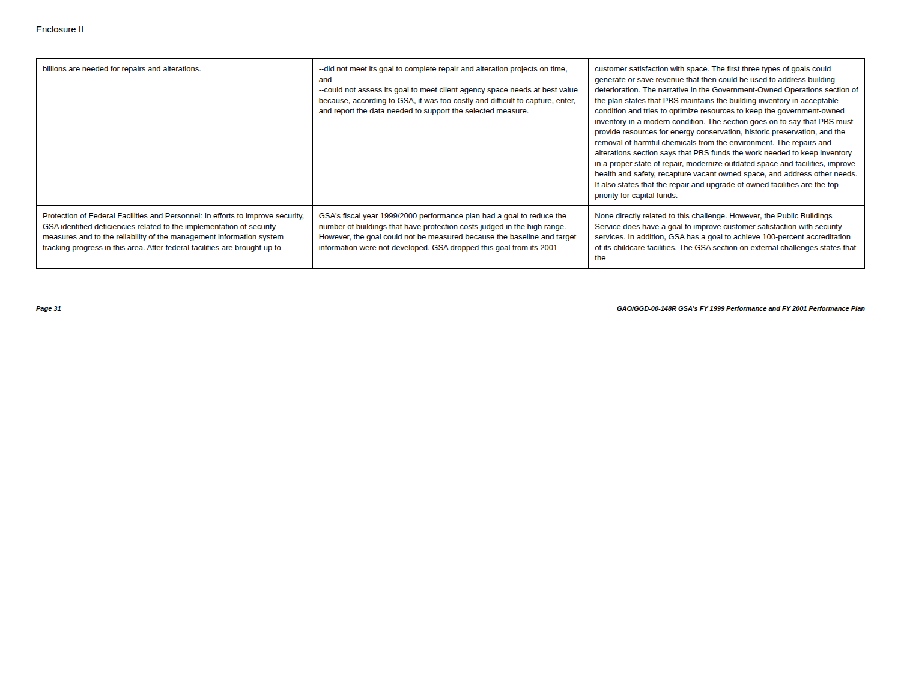Enclosure II
| billions are needed for repairs and alterations. | --did not meet its goal to complete repair and alteration projects on time, and --could not assess its goal to meet client agency space needs at best value because, according to GSA, it was too costly and difficult to capture, enter, and report the data needed to support the selected measure. | customer satisfaction with space. The first three types of goals could generate or save revenue that then could be used to address building deterioration. The narrative in the Government-Owned Operations section of the plan states that PBS maintains the building inventory in acceptable condition and tries to optimize resources to keep the government-owned inventory in a modern condition. The section goes on to say that PBS must provide resources for energy conservation, historic preservation, and the removal of harmful chemicals from the environment. The repairs and alterations section says that PBS funds the work needed to keep inventory in a proper state of repair, modernize outdated space and facilities, improve health and safety, recapture vacant owned space, and address other needs. It also states that the repair and upgrade of owned facilities are the top priority for capital funds. |
| Protection of Federal Facilities and Personnel: In efforts to improve security, GSA identified deficiencies related to the implementation of security measures and to the reliability of the management information system tracking progress in this area. After federal facilities are brought up to | GSA's fiscal year 1999/2000 performance plan had a goal to reduce the number of buildings that have protection costs judged in the high range. However, the goal could not be measured because the baseline and target information were not developed. GSA dropped this goal from its 2001 | None directly related to this challenge. However, the Public Buildings Service does have a goal to improve customer satisfaction with security services. In addition, GSA has a goal to achieve 100-percent accreditation of its childcare facilities. The GSA section on external challenges states that the |
Page 31
GAO/GGD-00-148R GSA's FY 1999 Performance and FY 2001 Performance Plan